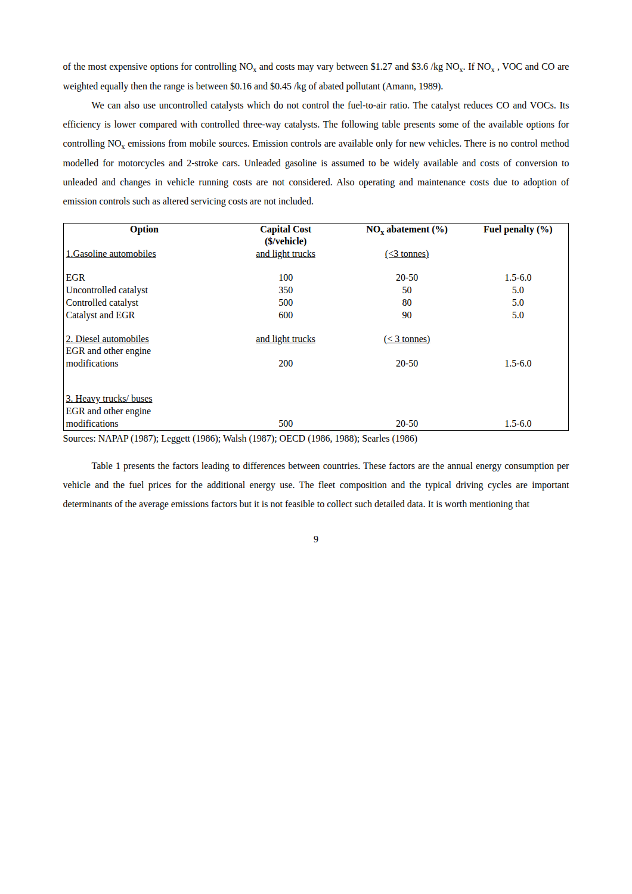of the most expensive options for controlling NOx and costs may vary between $1.27 and $3.6 /kg NOx. If NOx , VOC and CO are weighted equally then the range is between $0.16 and $0.45 /kg of abated pollutant (Amann, 1989).
We can also use uncontrolled catalysts which do not control the fuel-to-air ratio. The catalyst reduces CO and VOCs. Its efficiency is lower compared with controlled three-way catalysts. The following table presents some of the available options for controlling NOx emissions from mobile sources. Emission controls are available only for new vehicles. There is no control method modelled for motorcycles and 2-stroke cars. Unleaded gasoline is assumed to be widely available and costs of conversion to unleaded and changes in vehicle running costs are not considered. Also operating and maintenance costs due to adoption of emission controls such as altered servicing costs are not included.
| Option | Capital Cost ($/vehicle) | NO x abatement (%) | Fuel penalty (%) |
| --- | --- | --- | --- |
| 1.Gasoline automobiles | and light trucks | (<3 tonnes) | |
| EGR | 100 | 20-50 | 1.5-6.0 |
| Uncontrolled catalyst | 350 | 50 | 5.0 |
| Controlled catalyst | 500 | 80 | 5.0 |
| Catalyst and EGR | 600 | 90 | 5.0 |
| 2. Diesel automobiles | and light trucks | (< 3 tonnes) | |
| EGR and other engine | | | |
| modifications | 200 | 20-50 | 1.5-6.0 |
| 3. Heavy trucks/ buses | | | |
| EGR and other engine | | | |
| modifications | 500 | 20-50 | 1.5-6.0 |
Sources: NAPAP (1987); Leggett (1986); Walsh (1987); OECD (1986, 1988); Searles (1986)
Table 1 presents the factors leading to differences between countries. These factors are the annual energy consumption per vehicle and the fuel prices for the additional energy use. The fleet composition and the typical driving cycles are important determinants of the average emissions factors but it is not feasible to collect such detailed data. It is worth mentioning that
9